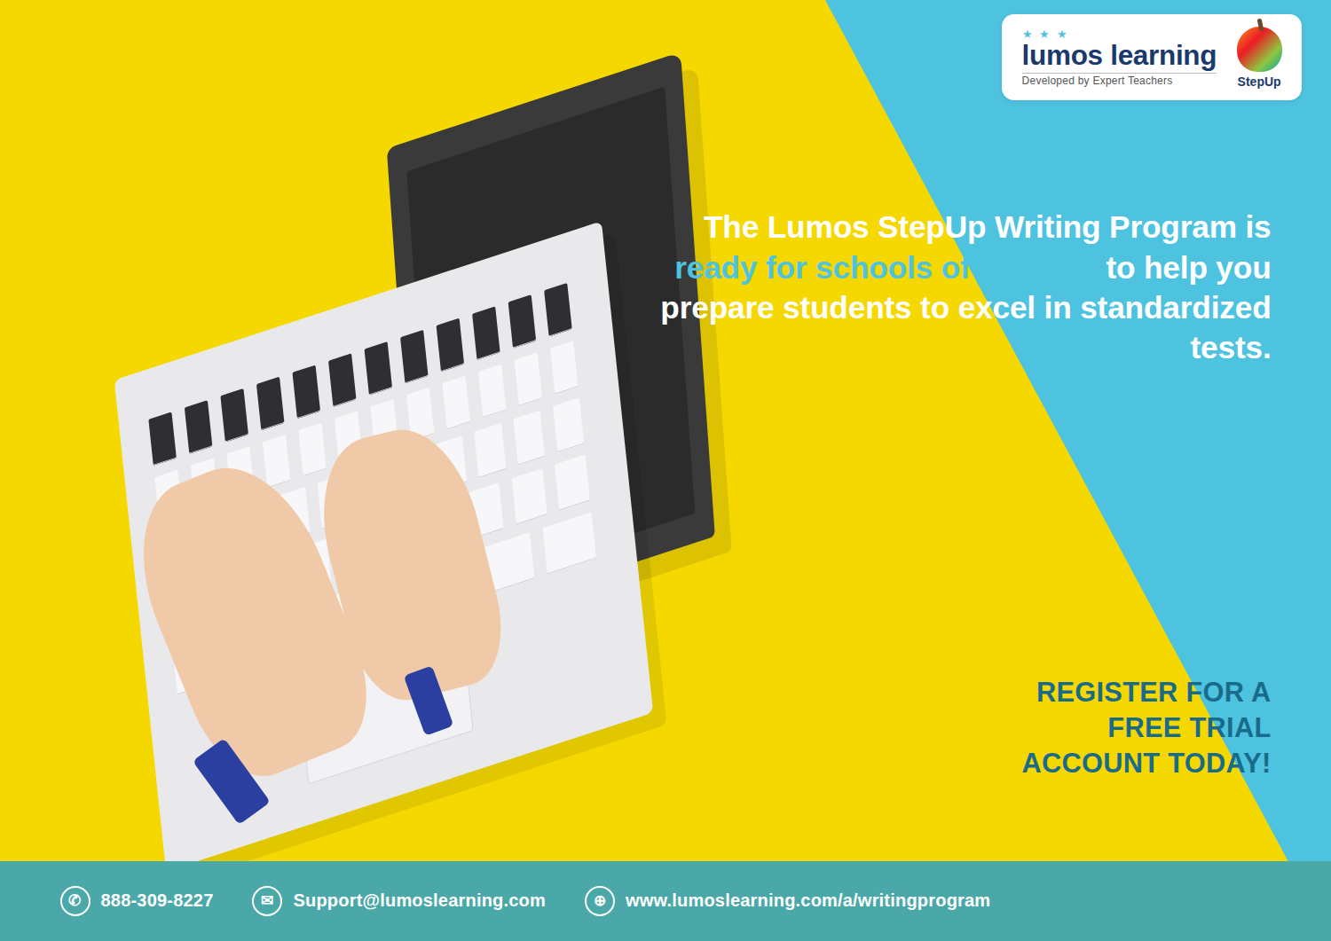★ ★ ★
lumos learning
Developed by Expert Teachers
StepUp
The Lumos StepUp Writing Program is ready for schools of all sizes to help you prepare students to excel in standardized tests.
REGISTER FOR A
FREE TRIAL
ACCOUNT TODAY!
✆888-309-8227 ✉Support@lumoslearning.com ⊕www.lumoslearning.com/a/writingprogram